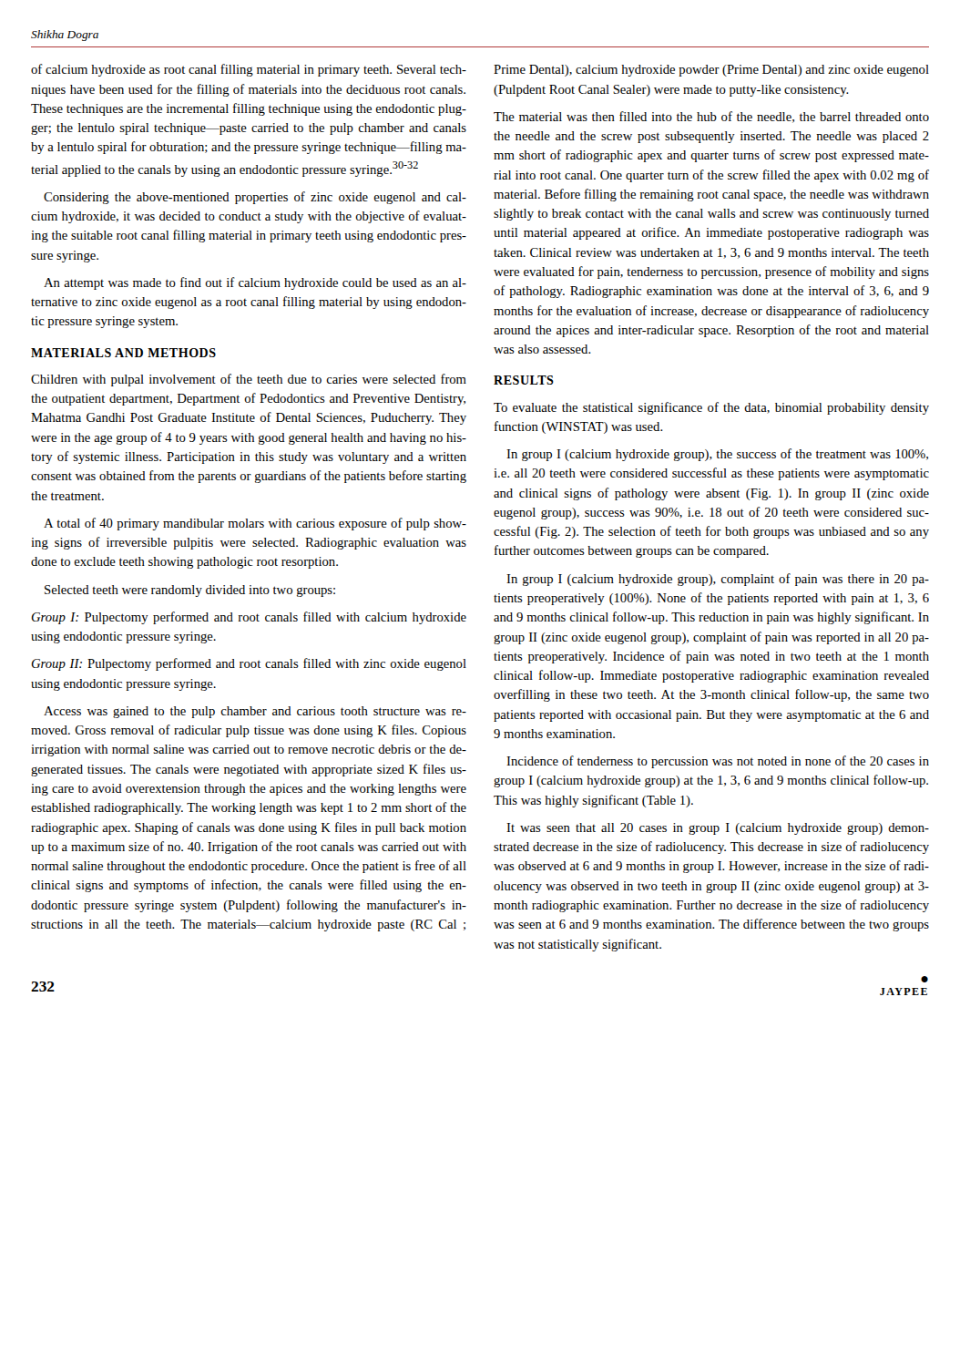Shikha Dogra
of calcium hydroxide as root canal filling material in primary teeth. Several techniques have been used for the filling of materials into the deciduous root canals. These techniques are the incremental filling technique using the endodontic plugger; the lentulo spiral technique—paste carried to the pulp chamber and canals by a lentulo spiral for obturation; and the pressure syringe technique—filling material applied to the canals by using an endodontic pressure syringe.30-32
Considering the above-mentioned properties of zinc oxide eugenol and calcium hydroxide, it was decided to conduct a study with the objective of evaluating the suitable root canal filling material in primary teeth using endodontic pressure syringe.
An attempt was made to find out if calcium hydroxide could be used as an alternative to zinc oxide eugenol as a root canal filling material by using endodontic pressure syringe system.
MATERIALS AND METHODS
Children with pulpal involvement of the teeth due to caries were selected from the outpatient department, Department of Pedodontics and Preventive Dentistry, Mahatma Gandhi Post Graduate Institute of Dental Sciences, Puducherry. They were in the age group of 4 to 9 years with good general health and having no history of systemic illness. Participation in this study was voluntary and a written consent was obtained from the parents or guardians of the patients before starting the treatment.
A total of 40 primary mandibular molars with carious exposure of pulp showing signs of irreversible pulpitis were selected. Radiographic evaluation was done to exclude teeth showing pathologic root resorption.
Selected teeth were randomly divided into two groups:
Group I: Pulpectomy performed and root canals filled with calcium hydroxide using endodontic pressure syringe.
Group II: Pulpectomy performed and root canals filled with zinc oxide eugenol using endodontic pressure syringe.
Access was gained to the pulp chamber and carious tooth structure was removed. Gross removal of radicular pulp tissue was done using K files. Copious irrigation with normal saline was carried out to remove necrotic debris or the degenerated tissues. The canals were negotiated with appropriate sized K files using care to avoid overextension through the apices and the working lengths were established radiographically. The working length was kept 1 to 2 mm short of the radiographic apex. Shaping of canals was done using K files in pull back motion up to a maximum size of no. 40. Irrigation of the root canals was carried out with normal saline throughout the endodontic procedure. Once the patient is free of all clinical signs and symptoms of infection, the canals were filled using the endodontic pressure syringe system (Pulpdent) following the manufacturer's instructions in all the teeth. The materials—calcium hydroxide paste (RC Cal ; Prime Dental), calcium hydroxide powder (Prime Dental) and zinc oxide eugenol (Pulpdent Root Canal Sealer) were made to putty-like consistency.
The material was then filled into the hub of the needle, the barrel threaded onto the needle and the screw post subsequently inserted. The needle was placed 2 mm short of radiographic apex and quarter turns of screw post expressed material into root canal. One quarter turn of the screw filled the apex with 0.02 mg of material. Before filling the remaining root canal space, the needle was withdrawn slightly to break contact with the canal walls and screw was continuously turned until material appeared at orifice. An immediate postoperative radiograph was taken. Clinical review was undertaken at 1, 3, 6 and 9 months interval. The teeth were evaluated for pain, tenderness to percussion, presence of mobility and signs of pathology. Radiographic examination was done at the interval of 3, 6, and 9 months for the evaluation of increase, decrease or disappearance of radiolucency around the apices and inter-radicular space. Resorption of the root and material was also assessed.
RESULTS
To evaluate the statistical significance of the data, binomial probability density function (WINSTAT) was used.
In group I (calcium hydroxide group), the success of the treatment was 100%, i.e. all 20 teeth were considered successful as these patients were asymptomatic and clinical signs of pathology were absent (Fig. 1). In group II (zinc oxide eugenol group), success was 90%, i.e. 18 out of 20 teeth were considered successful (Fig. 2). The selection of teeth for both groups was unbiased and so any further outcomes between groups can be compared.
In group I (calcium hydroxide group), complaint of pain was there in 20 patients preoperatively (100%). None of the patients reported with pain at 1, 3, 6 and 9 months clinical follow-up. This reduction in pain was highly significant. In group II (zinc oxide eugenol group), complaint of pain was reported in all 20 patients preoperatively. Incidence of pain was noted in two teeth at the 1 month clinical follow-up. Immediate postoperative radiographic examination revealed overfilling in these two teeth. At the 3-month clinical follow-up, the same two patients reported with occasional pain. But they were asymptomatic at the 6 and 9 months examination.
Incidence of tenderness to percussion was not noted in none of the 20 cases in group I (calcium hydroxide group) at the 1, 3, 6 and 9 months clinical follow-up. This was highly significant (Table 1).
It was seen that all 20 cases in group I (calcium hydroxide group) demonstrated decrease in the size of radiolucency. This decrease in size of radiolucency was observed at 6 and 9 months in group I. However, increase in the size of radiolucency was observed in two teeth in group II (zinc oxide eugenol group) at 3-month radiographic examination. Further no decrease in the size of radiolucency was seen at 6 and 9 months examination. The difference between the two groups was not statistically significant.
232
●
JAYPEE